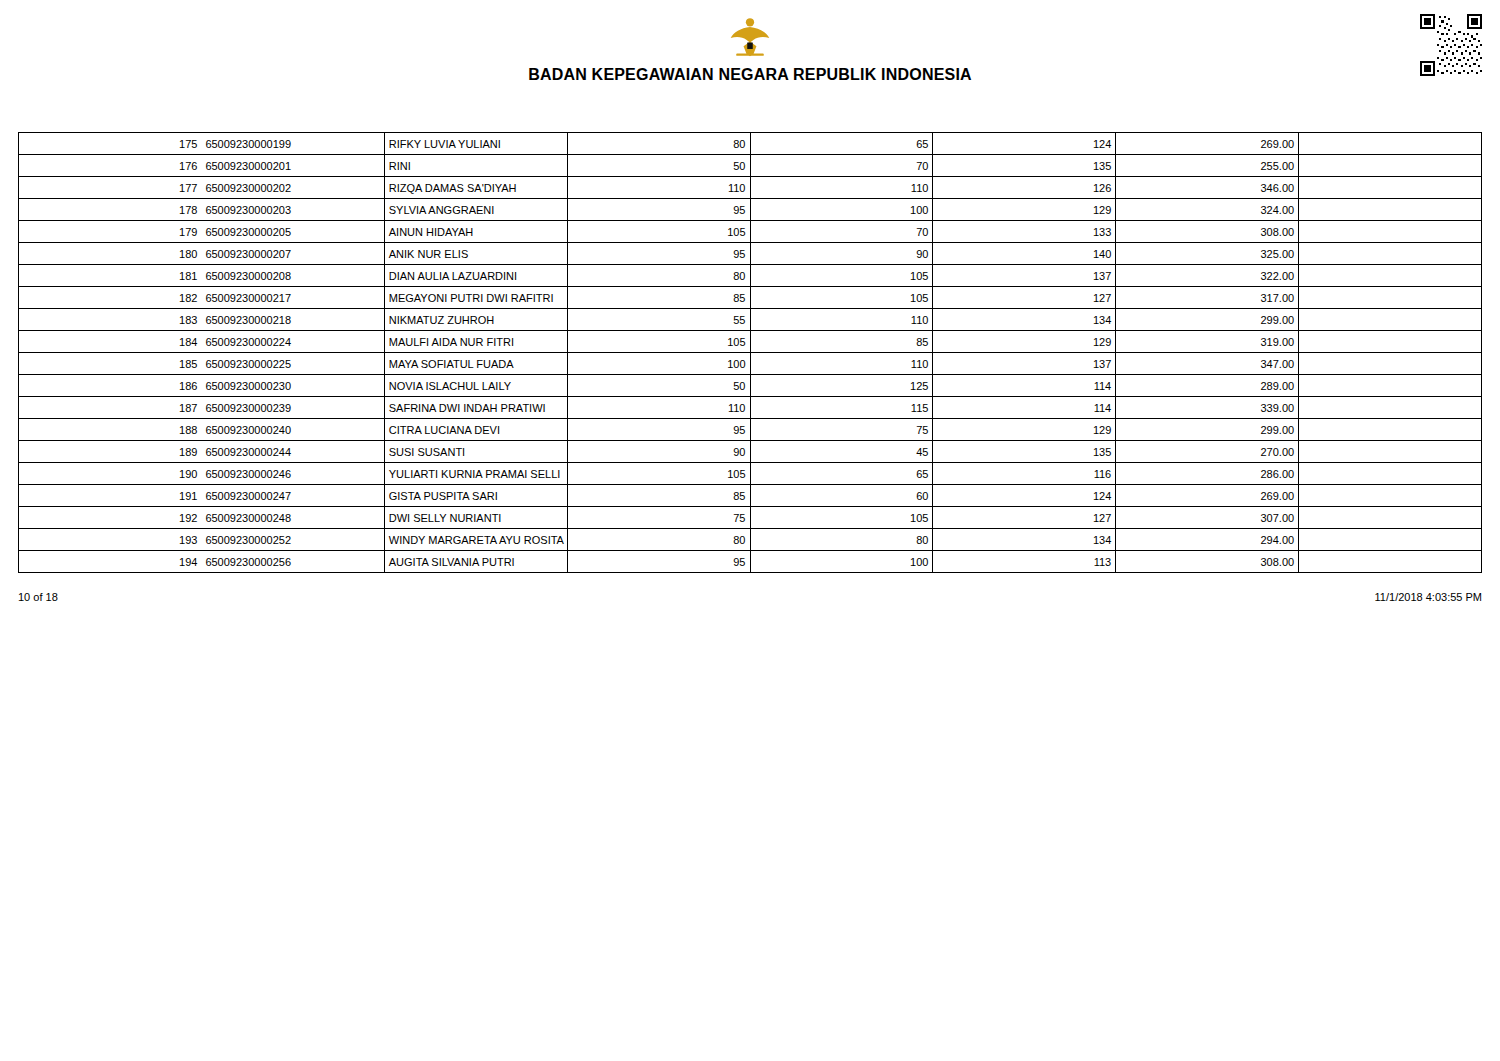BADAN KEPEGAWAIAN NEGARA REPUBLIK INDONESIA
| 175 | 65009230000199 | RIFKY LUVIA YULIANI | 80 | 65 | 124 | 269.00 | |
| 176 | 65009230000201 | RINI | 50 | 70 | 135 | 255.00 | |
| 177 | 65009230000202 | RIZQA DAMAS SA'DIYAH | 110 | 110 | 126 | 346.00 | |
| 178 | 65009230000203 | SYLVIA ANGGRAENI | 95 | 100 | 129 | 324.00 | |
| 179 | 65009230000205 | AINUN HIDAYAH | 105 | 70 | 133 | 308.00 | |
| 180 | 65009230000207 | ANIK NUR ELIS | 95 | 90 | 140 | 325.00 | |
| 181 | 65009230000208 | DIAN AULIA LAZUARDINI | 80 | 105 | 137 | 322.00 | |
| 182 | 65009230000217 | MEGAYONI PUTRI DWI RAFITRI | 85 | 105 | 127 | 317.00 | |
| 183 | 65009230000218 | NIKMATUZ ZUHROH | 55 | 110 | 134 | 299.00 | |
| 184 | 65009230000224 | MAULFI AIDA NUR FITRI | 105 | 85 | 129 | 319.00 | |
| 185 | 65009230000225 | MAYA SOFIATUL FUADA | 100 | 110 | 137 | 347.00 | |
| 186 | 65009230000230 | NOVIA ISLACHUL LAILY | 50 | 125 | 114 | 289.00 | |
| 187 | 65009230000239 | SAFRINA DWI INDAH PRATIWI | 110 | 115 | 114 | 339.00 | |
| 188 | 65009230000240 | CITRA LUCIANA DEVI | 95 | 75 | 129 | 299.00 | |
| 189 | 65009230000244 | SUSI SUSANTI | 90 | 45 | 135 | 270.00 | |
| 190 | 65009230000246 | YULIARTI KURNIA PRAMAI SELLI | 105 | 65 | 116 | 286.00 | |
| 191 | 65009230000247 | GISTA PUSPITA SARI | 85 | 60 | 124 | 269.00 | |
| 192 | 65009230000248 | DWI SELLY NURIANTI | 75 | 105 | 127 | 307.00 | |
| 193 | 65009230000252 | WINDY MARGARETA AYU ROSITA | 80 | 80 | 134 | 294.00 | |
| 194 | 65009230000256 | AUGITA SILVANIA PUTRI | 95 | 100 | 113 | 308.00 | |
10 of 18 11/1/2018 4:03:55 PM